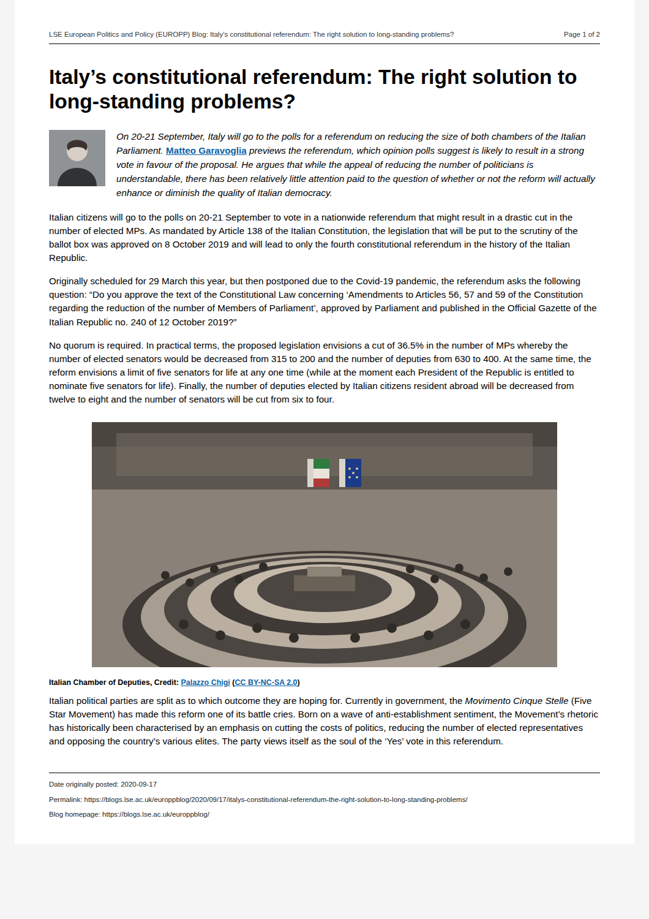LSE European Politics and Policy (EUROPP) Blog: Italy’s constitutional referendum: The right solution to long-standing problems?
Page 1 of 2
Italy’s constitutional referendum: The right solution to long-standing problems?
On 20-21 September, Italy will go to the polls for a referendum on reducing the size of both chambers of the Italian Parliament. Matteo Garavoglia previews the referendum, which opinion polls suggest is likely to result in a strong vote in favour of the proposal. He argues that while the appeal of reducing the number of politicians is understandable, there has been relatively little attention paid to the question of whether or not the reform will actually enhance or diminish the quality of Italian democracy.
Italian citizens will go to the polls on 20-21 September to vote in a nationwide referendum that might result in a drastic cut in the number of elected MPs. As mandated by Article 138 of the Italian Constitution, the legislation that will be put to the scrutiny of the ballot box was approved on 8 October 2019 and will lead to only the fourth constitutional referendum in the history of the Italian Republic.
Originally scheduled for 29 March this year, but then postponed due to the Covid-19 pandemic, the referendum asks the following question: “Do you approve the text of the Constitutional Law concerning ‘Amendments to Articles 56, 57 and 59 of the Constitution regarding the reduction of the number of Members of Parliament’, approved by Parliament and published in the Official Gazette of the Italian Republic no. 240 of 12 October 2019?”
No quorum is required. In practical terms, the proposed legislation envisions a cut of 36.5% in the number of MPs whereby the number of elected senators would be decreased from 315 to 200 and the number of deputies from 630 to 400. At the same time, the reform envisions a limit of five senators for life at any one time (while at the moment each President of the Republic is entitled to nominate five senators for life). Finally, the number of deputies elected by Italian citizens resident abroad will be decreased from twelve to eight and the number of senators will be cut from six to four.
Italian Chamber of Deputies, Credit: Palazzo Chigi (CC BY-NC-SA 2.0)
Italian political parties are split as to which outcome they are hoping for. Currently in government, the Movimento Cinque Stelle (Five Star Movement) has made this reform one of its battle cries. Born on a wave of anti-establishment sentiment, the Movement’s rhetoric has historically been characterised by an emphasis on cutting the costs of politics, reducing the number of elected representatives and opposing the country’s various elites. The party views itself as the soul of the ‘Yes’ vote in this referendum.
Date originally posted: 2020-09-17
Permalink: https://blogs.lse.ac.uk/europpblog/2020/09/17/italys-constitutional-referendum-the-right-solution-to-long-standing-problems/
Blog homepage: https://blogs.lse.ac.uk/europpblog/